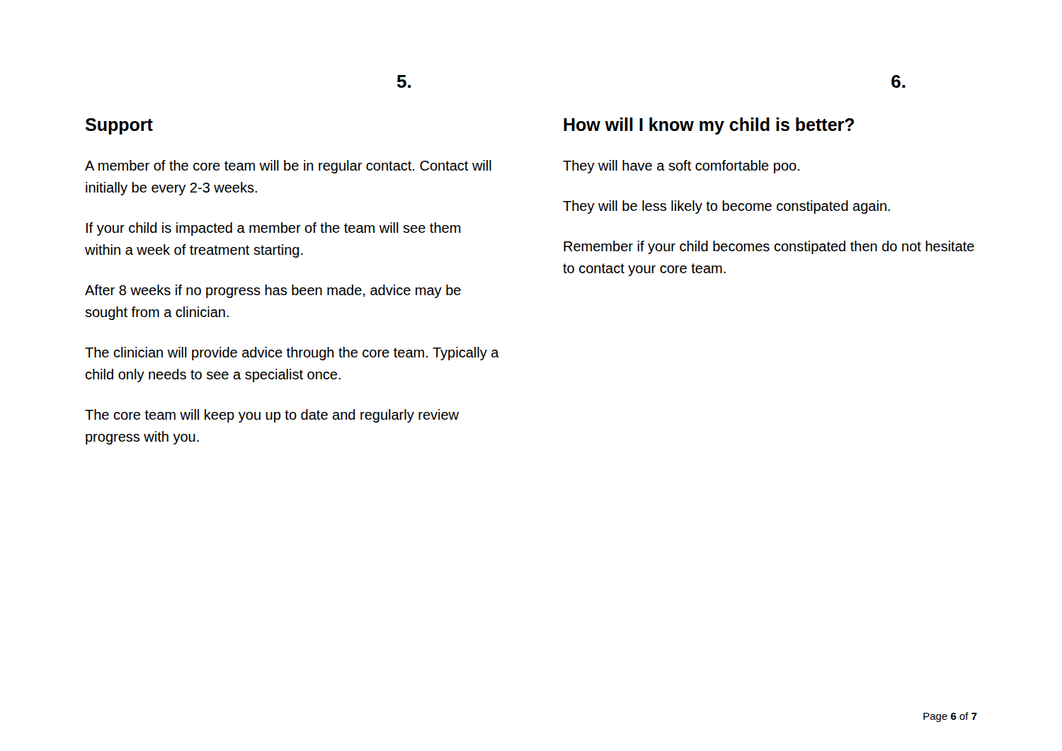5. 6.
Support
A member of the core team will be in regular contact. Contact will initially be every 2-3 weeks.
If your child is impacted a member of the team will see them within a week of treatment starting.
After 8 weeks if no progress has been made, advice may be sought from a clinician.
The clinician will provide advice through the core team. Typically a child only needs to see a specialist once.
The core team will keep you up to date and regularly review progress with you.
How will I know my child is better?
They will have a soft comfortable poo.
They will be less likely to become constipated again.
Remember if your child becomes constipated then do not hesitate to contact your core team.
Page 6 of 7